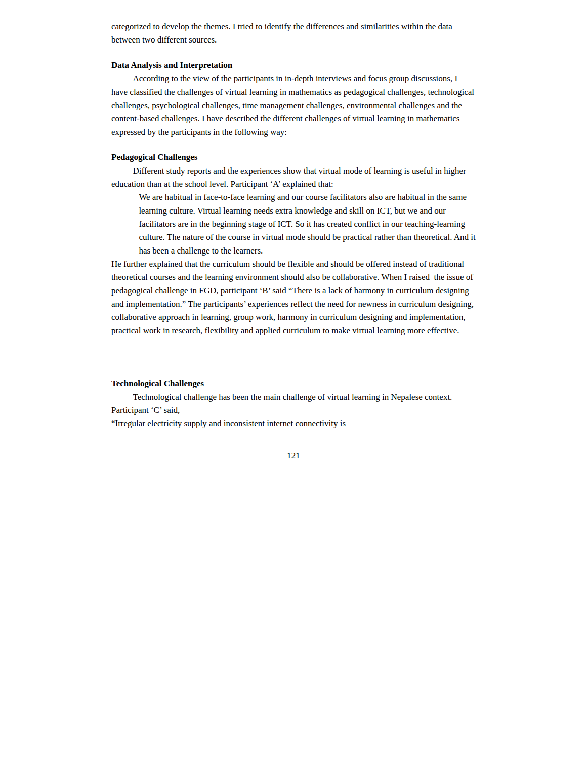categorized to develop the themes. I tried to identify the differences and similarities within the data between two different sources.
Data Analysis and Interpretation
According to the view of the participants in in-depth interviews and focus group discussions, I have classified the challenges of virtual learning in mathematics as pedagogical challenges, technological challenges, psychological challenges, time management challenges, environmental challenges and the content-based challenges. I have described the different challenges of virtual learning in mathematics expressed by the participants in the following way:
Pedagogical Challenges
Different study reports and the experiences show that virtual mode of learning is useful in higher education than at the school level. Participant ‘A’ explained that:
We are habitual in face-to-face learning and our course facilitators also are habitual in the same learning culture. Virtual learning needs extra knowledge and skill on ICT, but we and our facilitators are in the beginning stage of ICT. So it has created conflict in our teaching-learning culture. The nature of the course in virtual mode should be practical rather than theoretical. And it has been a challenge to the learners.
He further explained that the curriculum should be flexible and should be offered instead of traditional theoretical courses and the learning environment should also be collaborative. When I raised the issue of pedagogical challenge in FGD, participant ‘B’ said “There is a lack of harmony in curriculum designing and implementation.” The participants’ experiences reflect the need for newness in curriculum designing, collaborative approach in learning, group work, harmony in curriculum designing and implementation, practical work in research, flexibility and applied curriculum to make virtual learning more effective.
Technological Challenges
Technological challenge has been the main challenge of virtual learning in Nepalese context. Participant ‘C’ said,
“Irregular electricity supply and inconsistent internet connectivity is
121